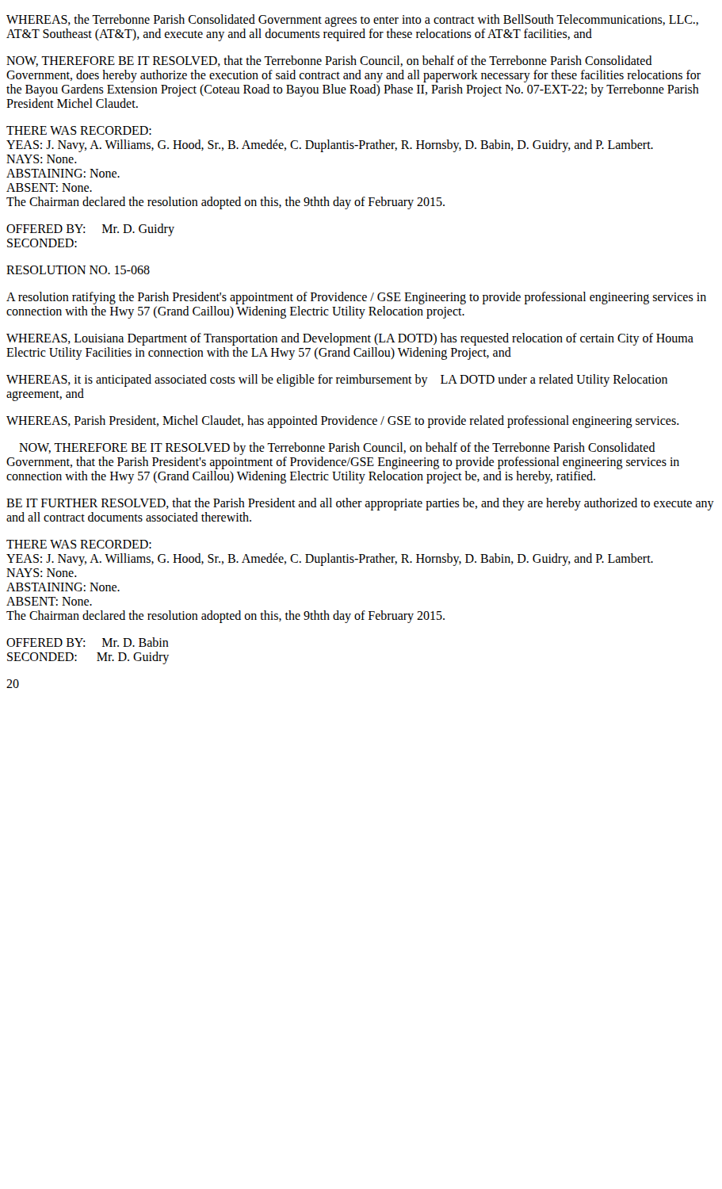WHEREAS, the Terrebonne Parish Consolidated Government agrees to enter into a contract with BellSouth Telecommunications, LLC., AT&T Southeast (AT&T), and execute any and all documents required for these relocations of AT&T facilities, and
NOW, THEREFORE BE IT RESOLVED, that the Terrebonne Parish Council, on behalf of the Terrebonne Parish Consolidated Government, does hereby authorize the execution of said contract and any and all paperwork necessary for these facilities relocations for the Bayou Gardens Extension Project (Coteau Road to Bayou Blue Road) Phase II, Parish Project No. 07-EXT-22; by Terrebonne Parish President Michel Claudet.
THERE WAS RECORDED:
YEAS: J. Navy, A. Williams, G. Hood, Sr., B. Amedée, C. Duplantis-Prather, R. Hornsby, D. Babin, D. Guidry, and P. Lambert.
NAYS: None.
ABSTAINING: None.
ABSENT: None.
The Chairman declared the resolution adopted on this, the 9thth day of February 2015.
OFFERED BY: Mr. D. Guidry
SECONDED:
RESOLUTION NO. 15-068
A resolution ratifying the Parish President's appointment of Providence / GSE Engineering to provide professional engineering services in connection with the Hwy 57 (Grand Caillou) Widening Electric Utility Relocation project.
WHEREAS, Louisiana Department of Transportation and Development (LA DOTD) has requested relocation of certain City of Houma Electric Utility Facilities in connection with the LA Hwy 57 (Grand Caillou) Widening Project, and
WHEREAS, it is anticipated associated costs will be eligible for reimbursement by LA DOTD under a related Utility Relocation agreement, and
WHEREAS, Parish President, Michel Claudet, has appointed Providence / GSE to provide related professional engineering services.
NOW, THEREFORE BE IT RESOLVED by the Terrebonne Parish Council, on behalf of the Terrebonne Parish Consolidated Government, that the Parish President's appointment of Providence/GSE Engineering to provide professional engineering services in connection with the Hwy 57 (Grand Caillou) Widening Electric Utility Relocation project be, and is hereby, ratified.
BE IT FURTHER RESOLVED, that the Parish President and all other appropriate parties be, and they are hereby authorized to execute any and all contract documents associated therewith.
THERE WAS RECORDED:
YEAS: J. Navy, A. Williams, G. Hood, Sr., B. Amedée, C. Duplantis-Prather, R. Hornsby, D. Babin, D. Guidry, and P. Lambert.
NAYS: None.
ABSTAINING: None.
ABSENT: None.
The Chairman declared the resolution adopted on this, the 9thth day of February 2015.
OFFERED BY: Mr. D. Babin
SECONDED: Mr. D. Guidry
20